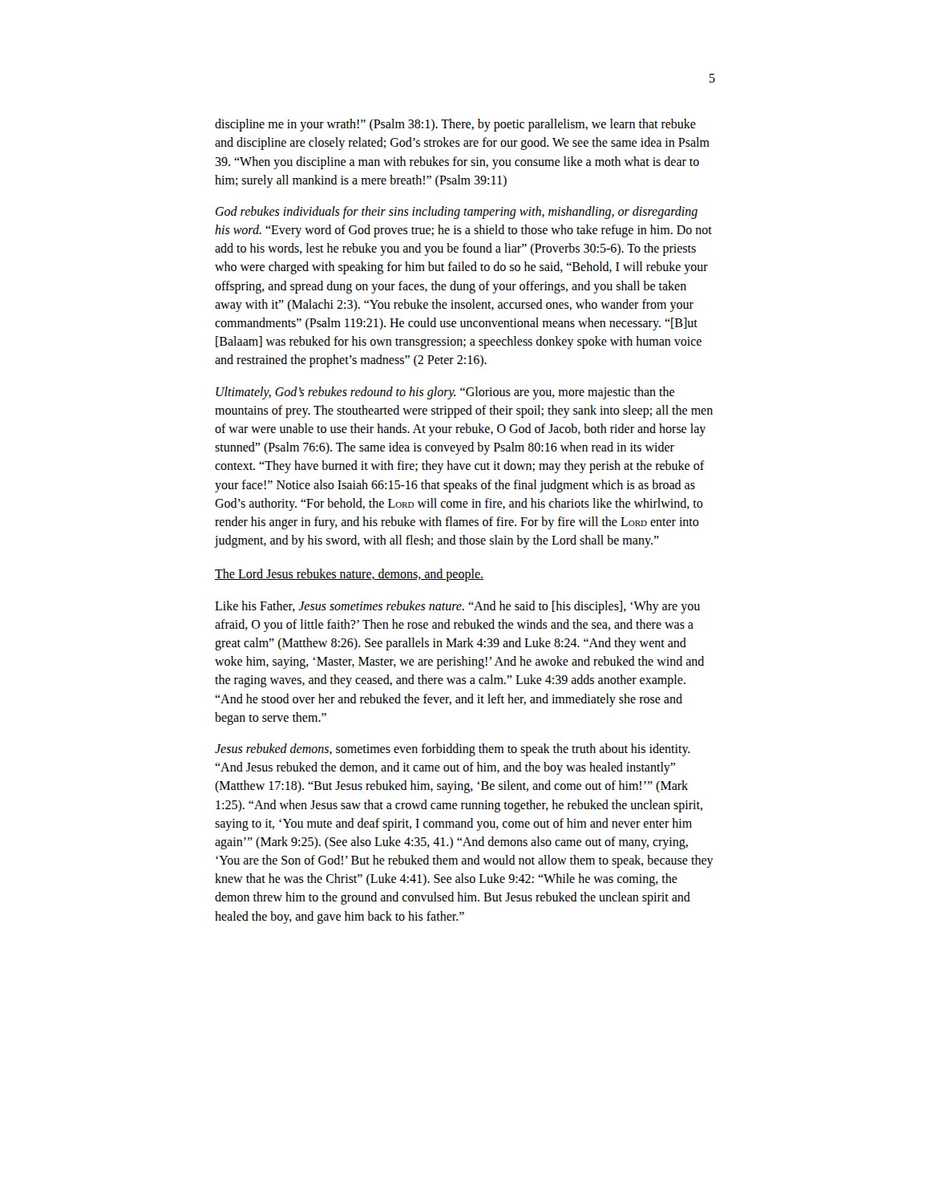5
discipline me in your wrath!” (Psalm 38:1). There, by poetic parallelism, we learn that rebuke and discipline are closely related; God’s strokes are for our good. We see the same idea in Psalm 39. “When you discipline a man with rebukes for sin, you consume like a moth what is dear to him; surely all mankind is a mere breath!” (Psalm 39:11)
God rebukes individuals for their sins including tampering with, mishandling, or disregarding his word. “Every word of God proves true; he is a shield to those who take refuge in him. Do not add to his words, lest he rebuke you and you be found a liar” (Proverbs 30:5-6). To the priests who were charged with speaking for him but failed to do so he said, “Behold, I will rebuke your offspring, and spread dung on your faces, the dung of your offerings, and you shall be taken away with it” (Malachi 2:3). “You rebuke the insolent, accursed ones, who wander from your commandments” (Psalm 119:21). He could use unconventional means when necessary. “[B]ut [Balaam] was rebuked for his own transgression; a speechless donkey spoke with human voice and restrained the prophet’s madness” (2 Peter 2:16).
Ultimately, God’s rebukes redound to his glory. “Glorious are you, more majestic than the mountains of prey. The stouthearted were stripped of their spoil; they sank into sleep; all the men of war were unable to use their hands. At your rebuke, O God of Jacob, both rider and horse lay stunned” (Psalm 76:6). The same idea is conveyed by Psalm 80:16 when read in its wider context. “They have burned it with fire; they have cut it down; may they perish at the rebuke of your face!” Notice also Isaiah 66:15-16 that speaks of the final judgment which is as broad as God’s authority. “For behold, the Lord will come in fire, and his chariots like the whirlwind, to render his anger in fury, and his rebuke with flames of fire. For by fire will the Lord enter into judgment, and by his sword, with all flesh; and those slain by the Lord shall be many.”
The Lord Jesus rebukes nature, demons, and people.
Like his Father, Jesus sometimes rebukes nature. “And he said to [his disciples], ‘Why are you afraid, O you of little faith?’ Then he rose and rebuked the winds and the sea, and there was a great calm” (Matthew 8:26). See parallels in Mark 4:39 and Luke 8:24. “And they went and woke him, saying, ‘Master, Master, we are perishing!’ And he awoke and rebuked the wind and the raging waves, and they ceased, and there was a calm.” Luke 4:39 adds another example. “And he stood over her and rebuked the fever, and it left her, and immediately she rose and began to serve them.”
Jesus rebuked demons, sometimes even forbidding them to speak the truth about his identity. “And Jesus rebuked the demon, and it came out of him, and the boy was healed instantly” (Matthew 17:18). “But Jesus rebuked him, saying, ‘Be silent, and come out of him!’” (Mark 1:25). “And when Jesus saw that a crowd came running together, he rebuked the unclean spirit, saying to it, ‘You mute and deaf spirit, I command you, come out of him and never enter him again’” (Mark 9:25). (See also Luke 4:35, 41.) “And demons also came out of many, crying, ‘You are the Son of God!’ But he rebuked them and would not allow them to speak, because they knew that he was the Christ” (Luke 4:41). See also Luke 9:42: “While he was coming, the demon threw him to the ground and convulsed him. But Jesus rebuked the unclean spirit and healed the boy, and gave him back to his father.”